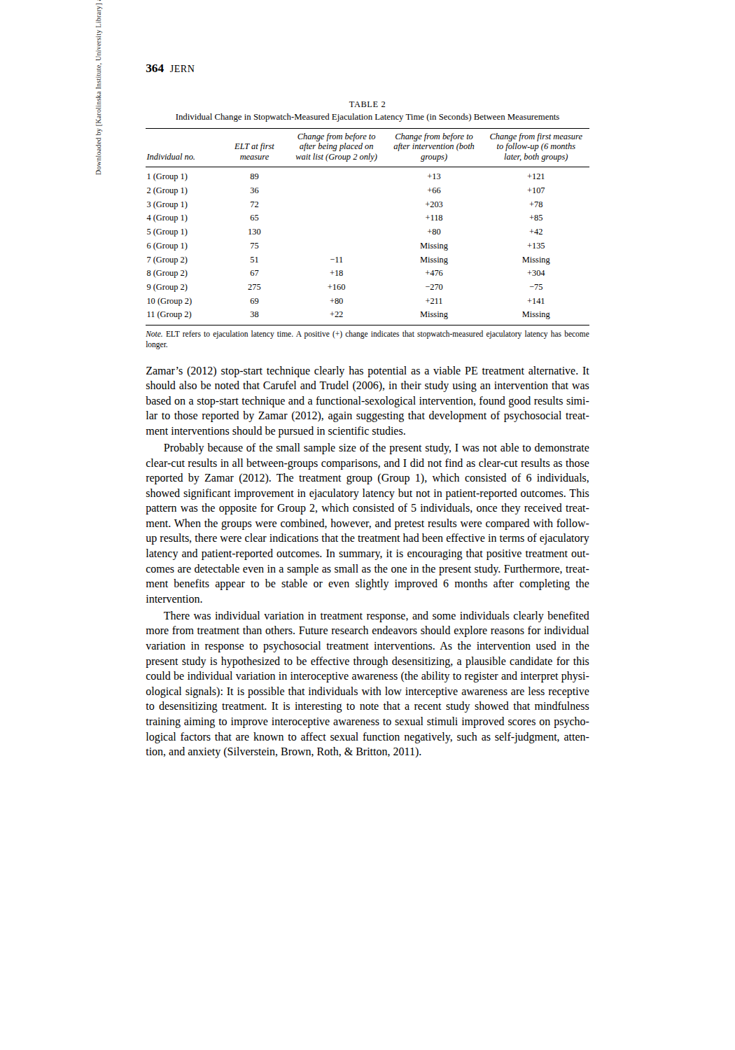Downloaded by [Karolinska Institute, University Library] at 02:53 10 October 2014
364 JERN
TABLE 2
Individual Change in Stopwatch-Measured Ejaculation Latency Time (in Seconds) Between Measurements
| Individual no. | ELT at first measure | Change from before to after being placed on wait list (Group 2 only) | Change from before to after intervention (both groups) | Change from first measure to follow-up (6 months later, both groups) |
| --- | --- | --- | --- | --- |
| 1 (Group 1) | 89 | | +13 | +121 |
| 2 (Group 1) | 36 | | +66 | +107 |
| 3 (Group 1) | 72 | | +203 | +78 |
| 4 (Group 1) | 65 | | +118 | +85 |
| 5 (Group 1) | 130 | | +80 | +42 |
| 6 (Group 1) | 75 | | Missing | +135 |
| 7 (Group 2) | 51 | −11 | Missing | Missing |
| 8 (Group 2) | 67 | +18 | +476 | +304 |
| 9 (Group 2) | 275 | +160 | −270 | −75 |
| 10 (Group 2) | 69 | +80 | +211 | +141 |
| 11 (Group 2) | 38 | +22 | Missing | Missing |
Note. ELT refers to ejaculation latency time. A positive (+) change indicates that stopwatch-measured ejaculatory latency has become longer.
Zamar’s (2012) stop-start technique clearly has potential as a viable PE treatment alternative. It should also be noted that Carufel and Trudel (2006), in their study using an intervention that was based on a stop-start technique and a functional-sexological intervention, found good results similar to those reported by Zamar (2012), again suggesting that development of psychosocial treatment interventions should be pursued in scientific studies.
Probably because of the small sample size of the present study, I was not able to demonstrate clear-cut results in all between-groups comparisons, and I did not find as clear-cut results as those reported by Zamar (2012). The treatment group (Group 1), which consisted of 6 individuals, showed significant improvement in ejaculatory latency but not in patient-reported outcomes. This pattern was the opposite for Group 2, which consisted of 5 individuals, once they received treatment. When the groups were combined, however, and pretest results were compared with follow-up results, there were clear indications that the treatment had been effective in terms of ejaculatory latency and patient-reported outcomes. In summary, it is encouraging that positive treatment outcomes are detectable even in a sample as small as the one in the present study. Furthermore, treatment benefits appear to be stable or even slightly improved 6 months after completing the intervention.
There was individual variation in treatment response, and some individuals clearly benefited more from treatment than others. Future research endeavors should explore reasons for individual variation in response to psychosocial treatment interventions. As the intervention used in the present study is hypothesized to be effective through desensitizing, a plausible candidate for this could be individual variation in interoceptive awareness (the ability to register and interpret physiological signals): It is possible that individuals with low interceptive awareness are less receptive to desensitizing treatment. It is interesting to note that a recent study showed that mindfulness training aiming to improve interoceptive awareness to sexual stimuli improved scores on psychological factors that are known to affect sexual function negatively, such as self-judgment, attention, and anxiety (Silverstein, Brown, Roth, & Britton, 2011).